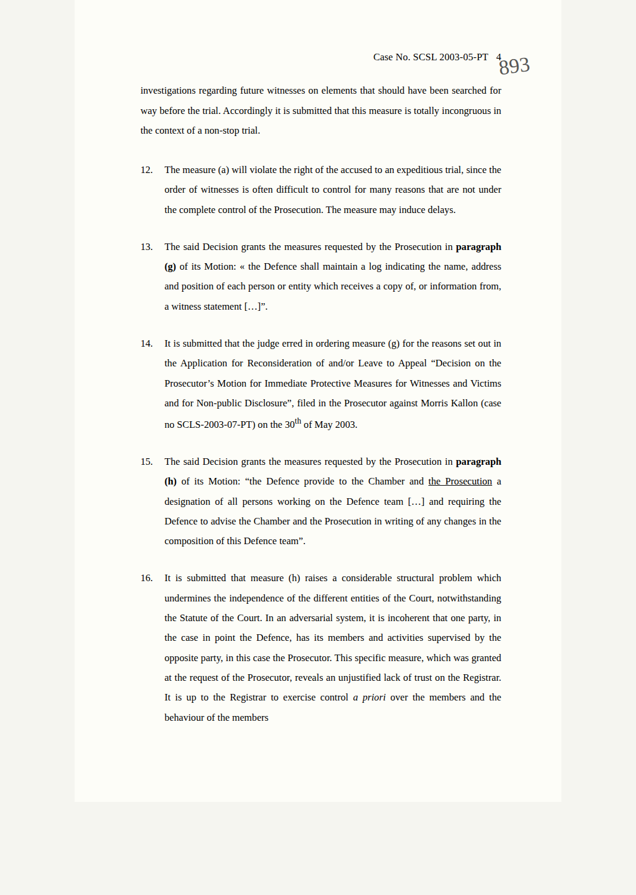Case No. SCSL 2003-05-PT 4
893
investigations regarding future witnesses on elements that should have been searched for way before the trial. Accordingly it is submitted that this measure is totally incongruous in the context of a non-stop trial.
12. The measure (a) will violate the right of the accused to an expeditious trial, since the order of witnesses is often difficult to control for many reasons that are not under the complete control of the Prosecution. The measure may induce delays.
13. The said Decision grants the measures requested by the Prosecution in paragraph (g) of its Motion: « the Defence shall maintain a log indicating the name, address and position of each person or entity which receives a copy of, or information from, a witness statement […]”.
14. It is submitted that the judge erred in ordering measure (g) for the reasons set out in the Application for Reconsideration of and/or Leave to Appeal “Decision on the Prosecutor’s Motion for Immediate Protective Measures for Witnesses and Victims and for Non-public Disclosure”, filed in the Prosecutor against Morris Kallon (case no SCLS-2003-07-PT) on the 30th of May 2003.
15. The said Decision grants the measures requested by the Prosecution in paragraph (h) of its Motion: “the Defence provide to the Chamber and the Prosecution a designation of all persons working on the Defence team […] and requiring the Defence to advise the Chamber and the Prosecution in writing of any changes in the composition of this Defence team”.
16. It is submitted that measure (h) raises a considerable structural problem which undermines the independence of the different entities of the Court, notwithstanding the Statute of the Court. In an adversarial system, it is incoherent that one party, in the case in point the Defence, has its members and activities supervised by the opposite party, in this case the Prosecutor. This specific measure, which was granted at the request of the Prosecutor, reveals an unjustified lack of trust on the Registrar. It is up to the Registrar to exercise control a priori over the members and the behaviour of the members